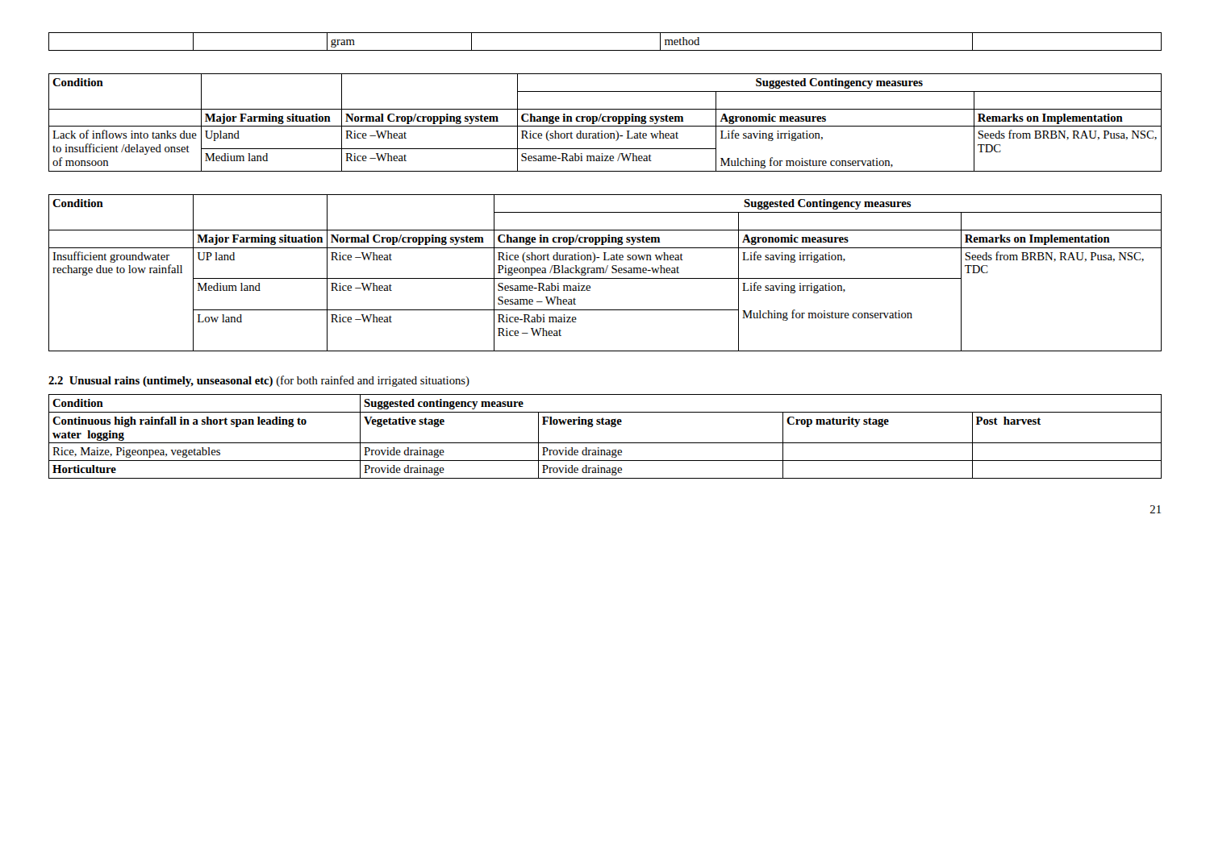| | | gram | | method | |
| Condition | | | Suggested Contingency measures |
| | Major Farming situation | Normal Crop/cropping system | Change in crop/cropping system | Agronomic measures | Remarks on Implementation |
| Lack of inflows into tanks due to insufficient /delayed onset of monsoon | Upland | Rice –Wheat | Rice (short duration)- Late wheat | Life saving irrigation, Mulching for moisture conservation, | Seeds from BRBN, RAU, Pusa, NSC, TDC |
| Medium land | Rice –Wheat | Sesame-Rabi maize /Wheat |
| Condition | | | Suggested Contingency measures |
| | Major Farming situation | Normal Crop/cropping system | Change in crop/cropping system | Agronomic measures | Remarks on Implementation |
| Insufficient groundwater recharge due to low rainfall | UP land | Rice –Wheat | Rice (short duration)- Late sown wheat Pigeonpea /Blackgram/ Sesame-wheat | Life saving irrigation, | Seeds from BRBN, RAU, Pusa, NSC, TDC |
| Medium land | Rice –Wheat | Sesame-Rabi maize Sesame – Wheat | Life saving irrigation, Mulching for moisture conservation |
| Low land | Rice –Wheat | Rice-Rabi maize Rice – Wheat |
2.2 Unusual rains (untimely, unseasonal etc) (for both rainfed and irrigated situations)
| Condition | Suggested contingency measure |
| Continuous high rainfall in a short span leading to water logging | Vegetative stage | Flowering stage | Crop maturity stage | Post harvest |
| Rice, Maize, Pigeonpea, vegetables | Provide drainage | Provide drainage | | |
| Horticulture | Provide drainage | Provide drainage | | |
21